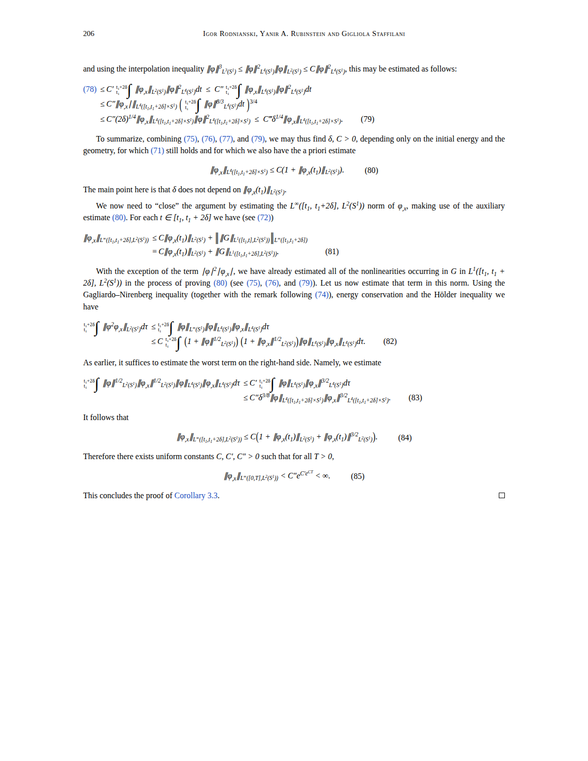206 Igor Rodnianski, Yanir A. Rubinstein and Gigliola Staffilani
and using the interpolation inequality ∥φ∥3L3(S1) ≤ ∥φ∥2L4(S1)∥φ∥L2(S1) ≤ C∥φ∥2L4(S1), this may be estimated as follows:
| (78) | ≤ | C′ t 1 +2δ t 1 ∫ ∥φ ,x ∥ L 2 (S 1 ) ∥φ∥ 2 L 4 (S 1 ) dt ≤ C″ t 1 +2δ t 1 ∫ ∥φ ,x ∥ L 4 (S 1 ) ∥φ∥ 2 L 4 (S 1 ) dt | |
| | ≤ | C″∥φ ,x ∣∥ L 4 ([t 1 ,t 1 +2δ]×S 1 ) ( t 1 +2δ t 1 ∫ ∥φ∥ 8/3 L 4 (S 1 ) dt ) 3/4 | |
| | ≤ | C″(2δ) 1/4 ∥φ ,x ∥ L 4 ([t 1 ,t 1 +2δ]×S 1 ) ∥φ∥ 2 L 4 ([t 1 ,t 1 +2δ]×S 1 ) ≤ C‴δ 1/4 ∥φ ,x ∥ L 4 ([t 1 ,t 1 +2δ]×S 1 ) . | (79) |
To summarize, combining (75), (76), (77), and (79), we may thus find δ, C > 0, depending only on the initial energy and the geometry, for which (71) still holds and for which we also have the a priori estimate
∥φ,x∥L4([t1,t1+2δ]×S1) ≤ C(1 + ∥φ,x(t1)∥L2(S1)).
(80)
The main point here is that δ does not depend on ∥φ,x(t1)∥L2(S1).
We now need to “close” the argument by estimating the L∞([t1, t1+2δ], L2(S1)) norm of φ,x, making use of the auxiliary estimate (80). For each t ∈ [t1, t1 + 2δ] we have (see (72))
| ∥φ ,x ∥ L ∞ ([t 1 ,t 1 +2δ],L 2 (S 1 )) | ≤ | C∥φ ,x (t 1 )∥ L 2 (S 1 ) + ∥ ∥G∥ L 1 ([t 1 ,t],L 2 (S 1 )) ∥ L ∞ ([t 1 ,t 1 +2δ]) | |
| | = | C∥φ ,x (t 1 )∥ L 2 (S 1 ) + ∥G∥ L 1 ([t 1 ,t 1 +2δ],L 2 (S 1 )) . | (81) |
With the exception of the term ∣φ∣2∣φ,x∣, we have already estimated all of the nonlinearities occurring in G in L1([t1, t1 + 2δ], L2(S1)) in the process of proving (80) (see (75), (76), and (79)). Let us now estimate that term in this norm. Using the Gagliardo–Nirenberg inequality (together with the remark following (74)), energy conservation and the Hölder inequality we have
| t 1 +2δ t 1 ∫ ∥φ 2 φ ,x ∥ L 2 (S 1 ) dτ | ≤ | t 1 +2δ t 1 ∫ ∥φ∥ L ∞ (S 1 ) ∥φ∥ L 4 (S 1 ) ∥φ ,x ∥ L 4 (S 1 ) dτ | |
| | ≤ | C t 1 +2δ t 1 ∫ ( 1 + ∥φ∥ 1/2 L 2 (S 1 ) ) ( 1 + ∥φ ,x ∥ 1/2 L 2 (S 1 ) ) ∥φ∥ L 4 (S 1 ) ∥φ ,x ∥ L 4 (S 1 ) dτ. | (82) |
As earlier, it suffices to estimate the worst term on the right-hand side. Namely, we estimate
| t 1 +2δ t 1 ∫ ∥φ∥ 1/2 L 2 (S 1 ) ∥φ ,x ∥ 1/2 L 2 (S 1 ) ∥φ∥ L 4 (S 1 ) ∥φ ,x ∥ L 4 (S 1 ) dτ | ≤ | C′ t 1 +2δ t 1 ∫ ∥φ∥ L 4 (S 1 ) ∥φ ,x ∥ 3/2 L 4 (S 1 ) dτ | |
| | ≤ | C″δ 3/8 ∥φ∥ L 4 ([t 1 ,t 1 +2δ]×S 1 ) ∥φ ,x ∥ 3/2 L 4 ([t 1 ,t 1 +2δ]×S 1 ) . | (83) |
It follows that
∥φ,x∥L∞([t1,t1+2δ],L2(S1)) ≤ C(1 + ∥φ,x(t1)∥L2(S1) + ∥φ,x(t1)∥3/2L2(S1)).
(84)
Therefore there exists uniform constants C, C′, C″ > 0 such that for all T > 0,
∥φ,x∥L∞([0,T],L2(S1)) < C″eC′eCT < ∞.
(85)
This concludes the proof of Corollary 3.3.